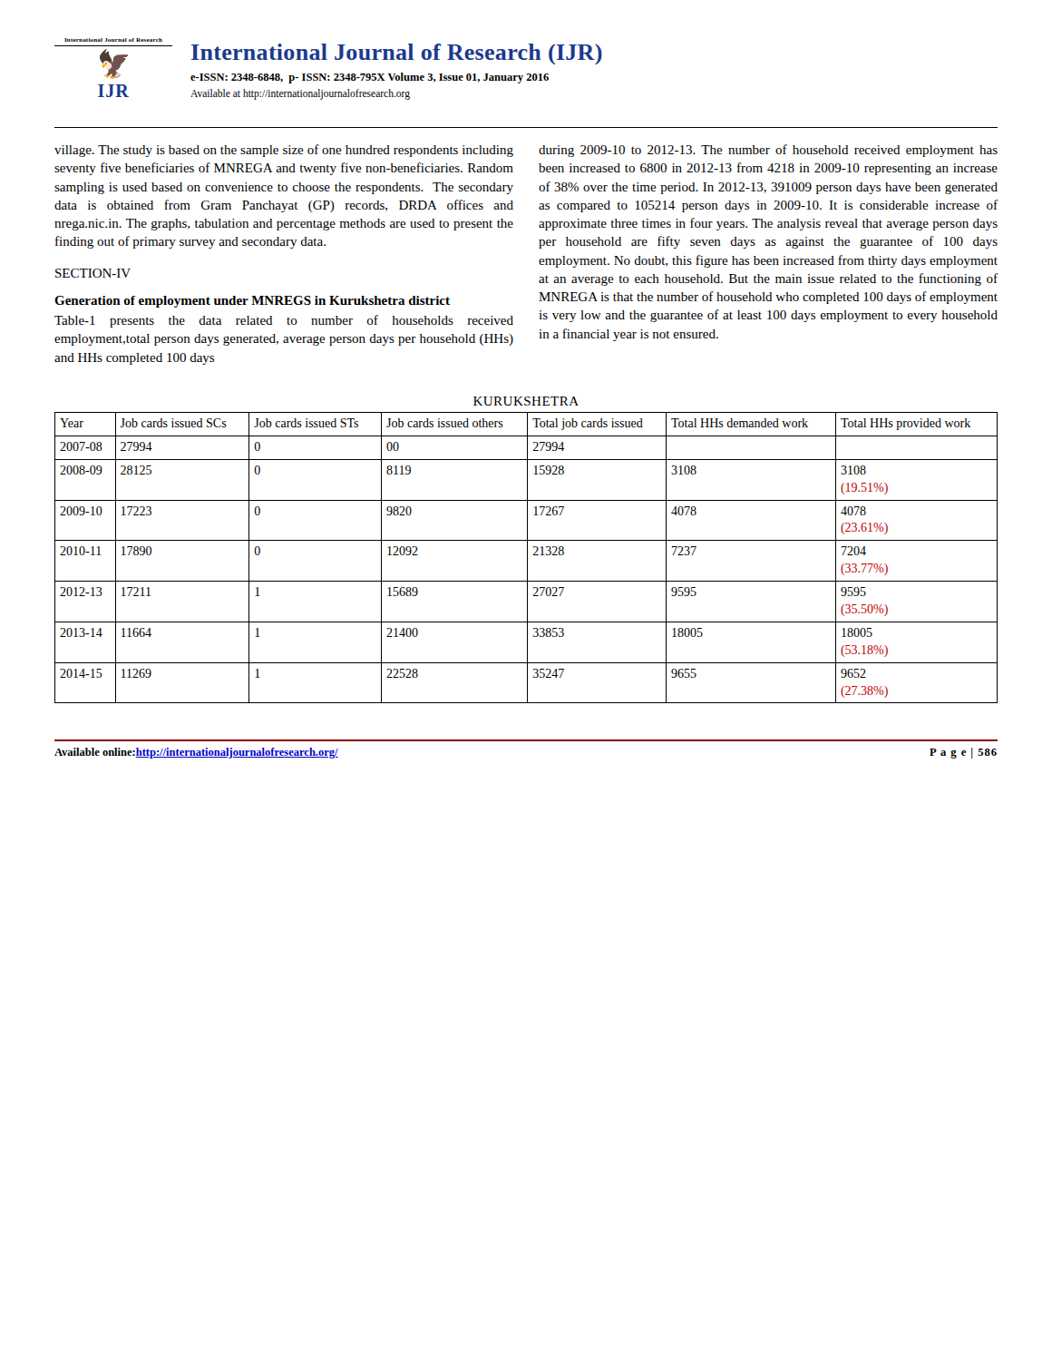International Journal of Research
🦅
IJR
International Journal of Research (IJR)
e-ISSN: 2348-6848, p- ISSN: 2348-795X Volume 3, Issue 01, January 2016
Available at http://internationaljournalofresearch.org
village. The study is based on the sample size of one hundred respondents including seventy five beneficiaries of MNREGA and twenty five non-beneficiaries. Random sampling is used based on convenience to choose the respondents. The secondary data is obtained from Gram Panchayat (GP) records, DRDA offices and nrega.nic.in. The graphs, tabulation and percentage methods are used to present the finding out of primary survey and secondary data.
SECTION-IV
Generation of employment under MNREGS in Kurukshetra district
Table-1 presents the data related to number of households received employment,total person days generated, average person days per household (HHs) and HHs completed 100 days
during 2009-10 to 2012-13. The number of household received employment has been increased to 6800 in 2012-13 from 4218 in 2009-10 representing an increase of 38% over the time period. In 2012-13, 391009 person days have been generated as compared to 105214 person days in 2009-10. It is considerable increase of approximate three times in four years. The analysis reveal that average person days per household are fifty seven days as against the guarantee of 100 days employment. No doubt, this figure has been increased from thirty days employment at an average to each household. But the main issue related to the functioning of MNREGA is that the number of household who completed 100 days of employment is very low and the guarantee of at least 100 days employment to every household in a financial year is not ensured.
KURUKSHETRA
| Year | Job cards issued SCs | Job cards issued STs | Job cards issued others | Total job cards issued | Total HHs demanded work | Total HHs provided work |
| --- | --- | --- | --- | --- | --- | --- |
| 2007-08 | 27994 | 0 | 00 | 27994 | | |
| 2008-09 | 28125 | 0 | 8119 | 15928 | 3108 | 3108 (19.51%) |
| 2009-10 | 17223 | 0 | 9820 | 17267 | 4078 | 4078 (23.61%) |
| 2010-11 | 17890 | 0 | 12092 | 21328 | 7237 | 7204 (33.77%) |
| 2012-13 | 17211 | 1 | 15689 | 27027 | 9595 | 9595 (35.50%) |
| 2013-14 | 11664 | 1 | 21400 | 33853 | 18005 | 18005 (53.18%) |
| 2014-15 | 11269 | 1 | 22528 | 35247 | 9655 | 9652 (27.38%) |
Available online:http://internationaljournalofresearch.org/
P a g e | 586